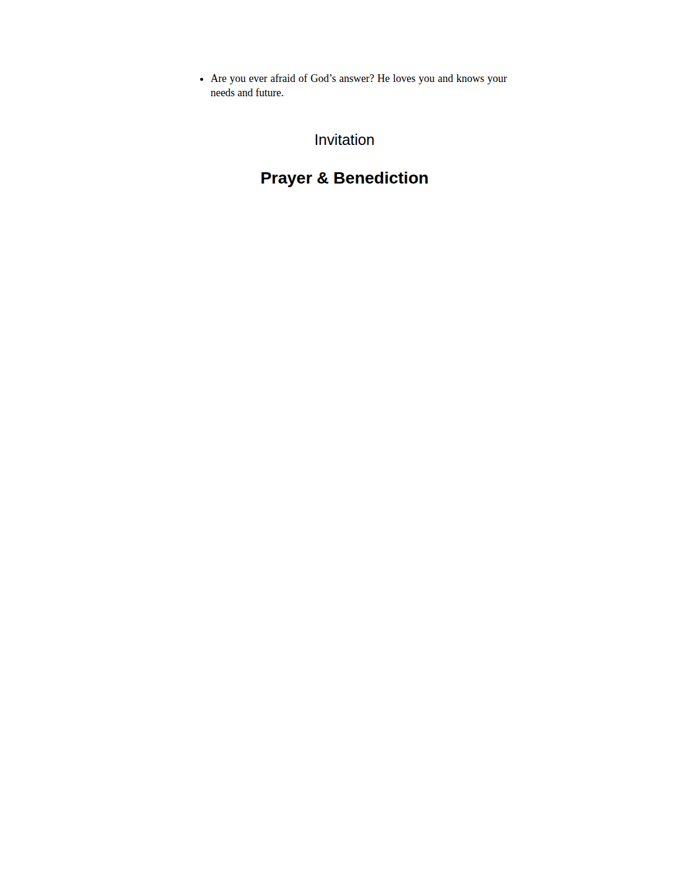Are you ever afraid of God’s answer? He loves you and knows your needs and future.
Invitation
Prayer & Benediction